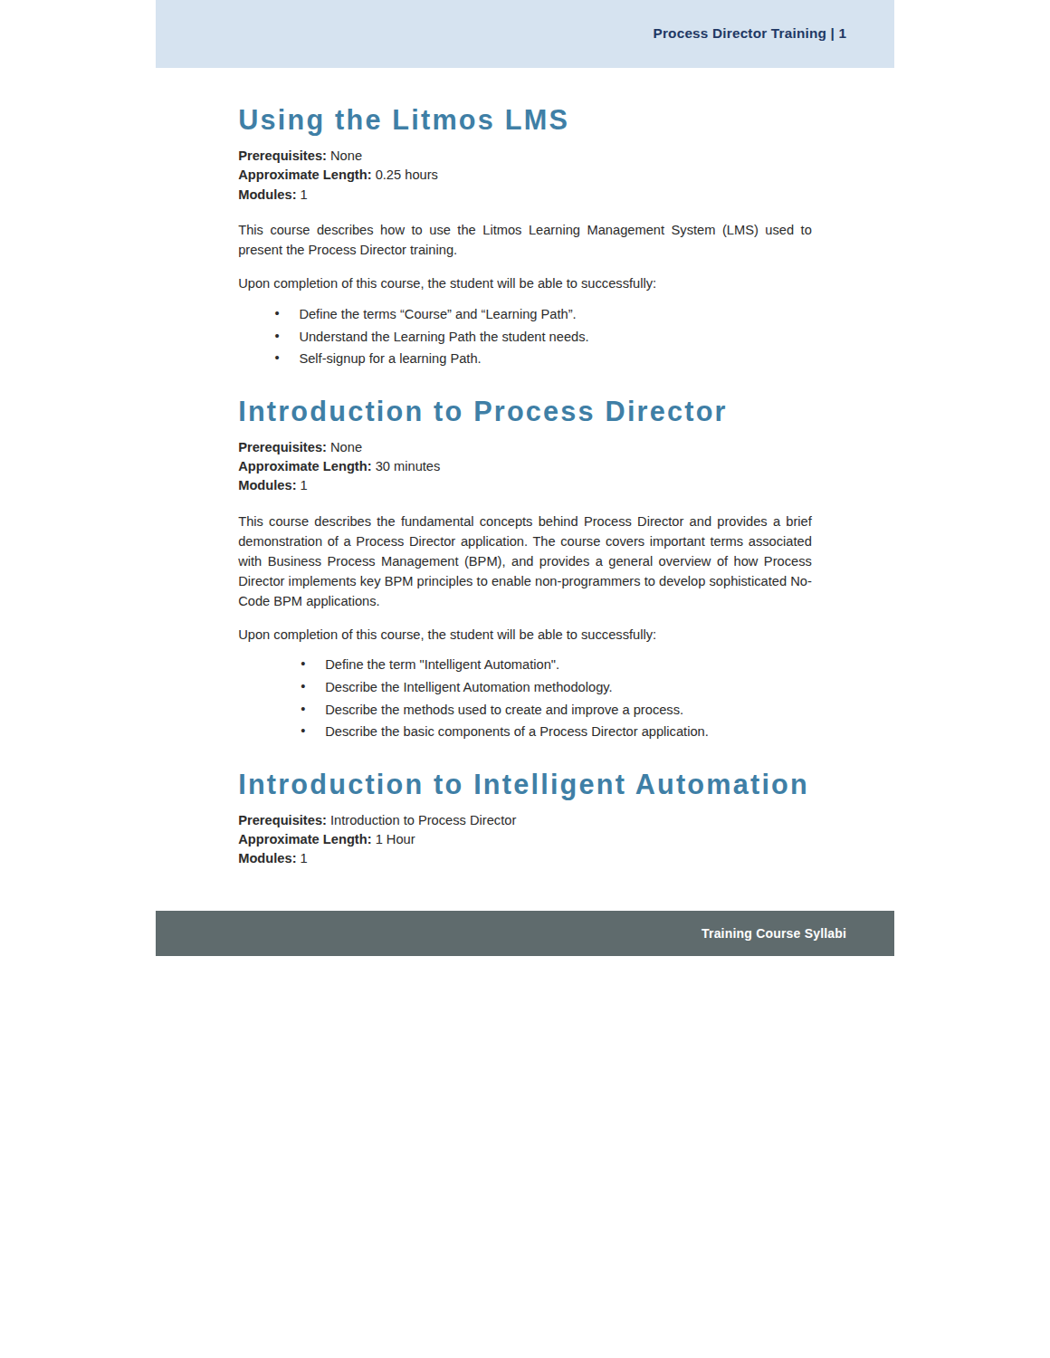Process Director Training | 1
Using the Litmos LMS
Prerequisites: None
Approximate Length: 0.25 hours
Modules: 1
This course describes how to use the Litmos Learning Management System (LMS) used to present the Process Director training.
Upon completion of this course, the student will be able to successfully:
Define the terms “Course” and “Learning Path”.
Understand the Learning Path the student needs.
Self-signup for a learning Path.
Introduction to Process Director
Prerequisites: None
Approximate Length: 30 minutes
Modules: 1
This course describes the fundamental concepts behind Process Director and provides a brief demonstration of a Process Director application. The course covers important terms associated with Business Process Management (BPM), and provides a general overview of how Process Director implements key BPM principles to enable non-programmers to develop sophisticated No-Code BPM applications.
Upon completion of this course, the student will be able to successfully:
Define the term "Intelligent Automation".
Describe the Intelligent Automation methodology.
Describe the methods used to create and improve a process.
Describe the basic components of a Process Director application.
Introduction to Intelligent Automation
Prerequisites: Introduction to Process Director
Approximate Length: 1 Hour
Modules: 1
Training Course Syllabi